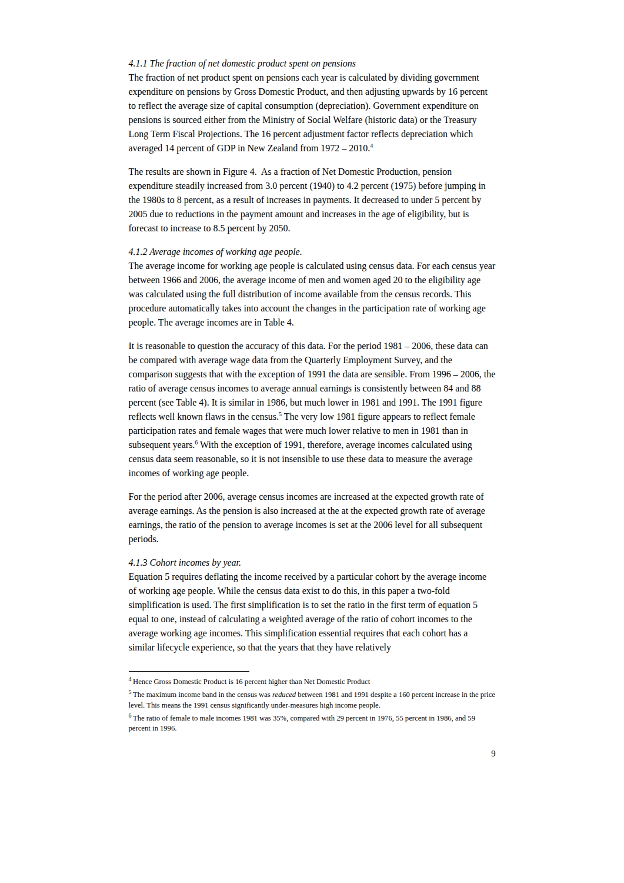4.1.1 The fraction of net domestic product spent on pensions
The fraction of net product spent on pensions each year is calculated by dividing government expenditure on pensions by Gross Domestic Product, and then adjusting upwards by 16 percent to reflect the average size of capital consumption (depreciation). Government expenditure on pensions is sourced either from the Ministry of Social Welfare (historic data) or the Treasury Long Term Fiscal Projections. The 16 percent adjustment factor reflects depreciation which averaged 14 percent of GDP in New Zealand from 1972 – 2010.4
The results are shown in Figure 4. As a fraction of Net Domestic Production, pension expenditure steadily increased from 3.0 percent (1940) to 4.2 percent (1975) before jumping in the 1980s to 8 percent, as a result of increases in payments. It decreased to under 5 percent by 2005 due to reductions in the payment amount and increases in the age of eligibility, but is forecast to increase to 8.5 percent by 2050.
4.1.2 Average incomes of working age people.
The average income for working age people is calculated using census data. For each census year between 1966 and 2006, the average income of men and women aged 20 to the eligibility age was calculated using the full distribution of income available from the census records. This procedure automatically takes into account the changes in the participation rate of working age people. The average incomes are in Table 4.
It is reasonable to question the accuracy of this data. For the period 1981 – 2006, these data can be compared with average wage data from the Quarterly Employment Survey, and the comparison suggests that with the exception of 1991 the data are sensible. From 1996 – 2006, the ratio of average census incomes to average annual earnings is consistently between 84 and 88 percent (see Table 4). It is similar in 1986, but much lower in 1981 and 1991. The 1991 figure reflects well known flaws in the census.5 The very low 1981 figure appears to reflect female participation rates and female wages that were much lower relative to men in 1981 than in subsequent years.6 With the exception of 1991, therefore, average incomes calculated using census data seem reasonable, so it is not insensible to use these data to measure the average incomes of working age people.
For the period after 2006, average census incomes are increased at the expected growth rate of average earnings. As the pension is also increased at the at the expected growth rate of average earnings, the ratio of the pension to average incomes is set at the 2006 level for all subsequent periods.
4.1.3 Cohort incomes by year.
Equation 5 requires deflating the income received by a particular cohort by the average income of working age people. While the census data exist to do this, in this paper a two-fold simplification is used. The first simplification is to set the ratio in the first term of equation 5 equal to one, instead of calculating a weighted average of the ratio of cohort incomes to the average working age incomes. This simplification essential requires that each cohort has a similar lifecycle experience, so that the years that they have relatively
4 Hence Gross Domestic Product is 16 percent higher than Net Domestic Product
5 The maximum income band in the census was reduced between 1981 and 1991 despite a 160 percent increase in the price level. This means the 1991 census significantly under-measures high income people.
6 The ratio of female to male incomes 1981 was 35%, compared with 29 percent in 1976, 55 percent in 1986, and 59 percent in 1996.
9